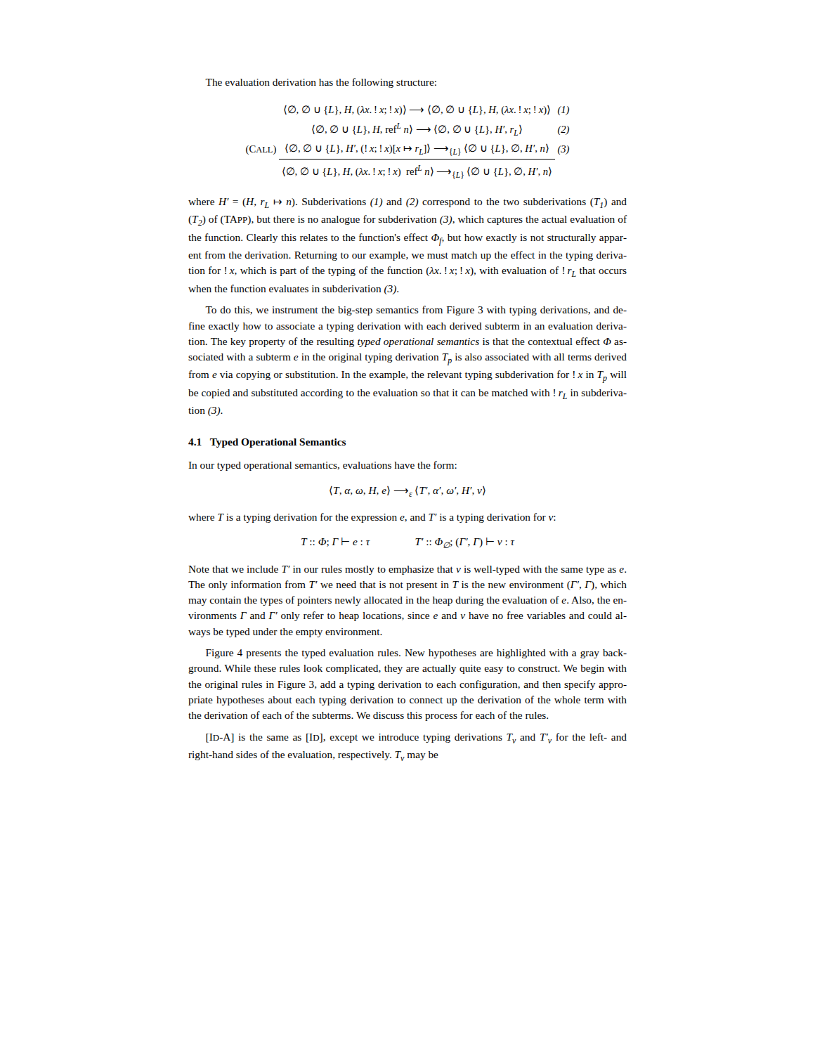The evaluation derivation has the following structure:
| | ⟨∅, ∅ ∪ { L }, H , ( λx . ! x ; ! x )⟩ ⟶ ⟨∅, ∅ ∪ { L }, H , ( λx . ! x ; ! x )⟩ | (1) |
| | ⟨∅, ∅ ∪ { L }, H , ref L n ⟩ ⟶ ⟨∅, ∅ ∪ { L }, H′ , r L ⟩ | (2) |
| (C ALL ) | ⟨∅, ∅ ∪ { L }, H′ , (! x ; ! x )[ x ↦ r L ]⟩ ⟶ { L } ⟨∅ ∪ { L }, ∅, H′ , n ⟩ | (3) |
| | ⟨∅, ∅ ∪ { L }, H , ( λx . ! x ; ! x ) ref L n ⟩ ⟶ { L } ⟨∅ ∪ { L }, ∅, H′ , n ⟩ | |
where H′ = (H, rL ↦ n). Subderivations (1) and (2) correspond to the two subderivations (T1) and (T2) of (TAPP), but there is no analogue for subderivation (3), which captures the actual evaluation of the function. Clearly this relates to the function's effect Φf, but how exactly is not structurally apparent from the derivation. Returning to our example, we must match up the effect in the typing derivation for ! x, which is part of the typing of the function (λx. ! x; ! x), with evaluation of ! rL that occurs when the function evaluates in subderivation (3).
To do this, we instrument the big-step semantics from Figure 3 with typing derivations, and define exactly how to associate a typing derivation with each derived subterm in an evaluation derivation. The key property of the resulting typed operational semantics is that the contextual effect Φ associated with a subterm e in the original typing derivation Tp is also associated with all terms derived from e via copying or substitution. In the example, the relevant typing subderivation for ! x in Tp will be copied and substituted according to the evaluation so that it can be matched with ! rL in subderivation (3).
4.1 Typed Operational Semantics
In our typed operational semantics, evaluations have the form:
⟨T, α, ω, H, e⟩ ⟶ε ⟨T′, α′, ω′, H′, v⟩
where T is a typing derivation for the expression e, and T′ is a typing derivation for v:
T :: Φ; Γ ⊢ e : τ
T′ :: Φ∅; (Γ′, Γ) ⊢ v : τ
Note that we include T′ in our rules mostly to emphasize that v is well-typed with the same type as e. The only information from T′ we need that is not present in T is the new environment (Γ′, Γ), which may contain the types of pointers newly allocated in the heap during the evaluation of e. Also, the environments Γ and Γ′ only refer to heap locations, since e and v have no free variables and could always be typed under the empty environment.
Figure 4 presents the typed evaluation rules. New hypotheses are highlighted with a gray background. While these rules look complicated, they are actually quite easy to construct. We begin with the original rules in Figure 3, add a typing derivation to each configuration, and then specify appropriate hypotheses about each typing derivation to connect up the derivation of the whole term with the derivation of each of the subterms. We discuss this process for each of the rules.
[ID-A] is the same as [ID], except we introduce typing derivations Tv and T′v for the left- and right-hand sides of the evaluation, respectively. Tv may be